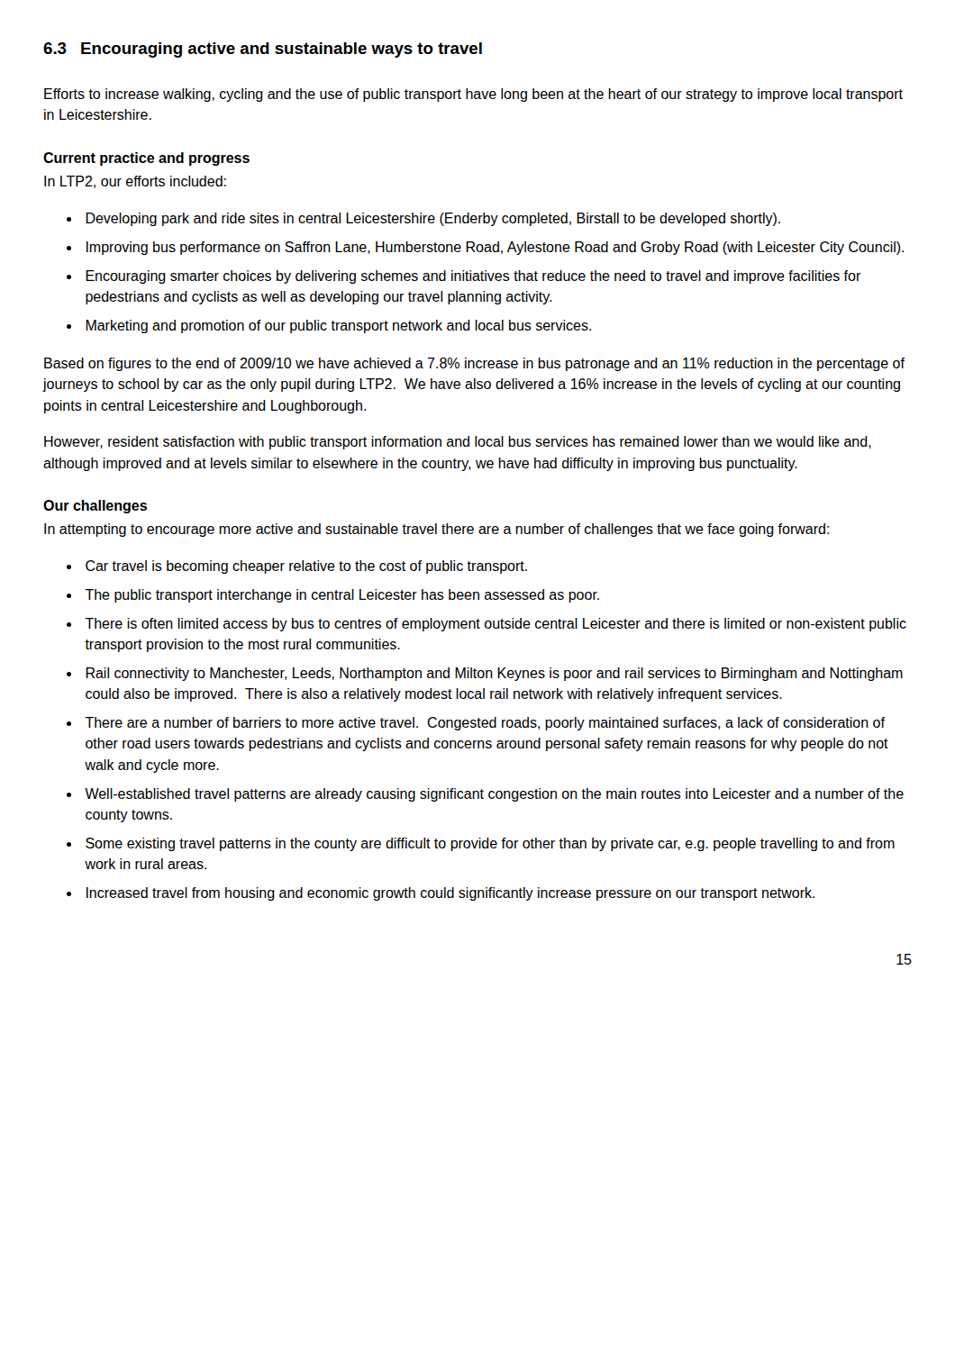6.3 Encouraging active and sustainable ways to travel
Efforts to increase walking, cycling and the use of public transport have long been at the heart of our strategy to improve local transport in Leicestershire.
Current practice and progress
In LTP2, our efforts included:
Developing park and ride sites in central Leicestershire (Enderby completed, Birstall to be developed shortly).
Improving bus performance on Saffron Lane, Humberstone Road, Aylestone Road and Groby Road (with Leicester City Council).
Encouraging smarter choices by delivering schemes and initiatives that reduce the need to travel and improve facilities for pedestrians and cyclists as well as developing our travel planning activity.
Marketing and promotion of our public transport network and local bus services.
Based on figures to the end of 2009/10 we have achieved a 7.8% increase in bus patronage and an 11% reduction in the percentage of journeys to school by car as the only pupil during LTP2. We have also delivered a 16% increase in the levels of cycling at our counting points in central Leicestershire and Loughborough.
However, resident satisfaction with public transport information and local bus services has remained lower than we would like and, although improved and at levels similar to elsewhere in the country, we have had difficulty in improving bus punctuality.
Our challenges
In attempting to encourage more active and sustainable travel there are a number of challenges that we face going forward:
Car travel is becoming cheaper relative to the cost of public transport.
The public transport interchange in central Leicester has been assessed as poor.
There is often limited access by bus to centres of employment outside central Leicester and there is limited or non-existent public transport provision to the most rural communities.
Rail connectivity to Manchester, Leeds, Northampton and Milton Keynes is poor and rail services to Birmingham and Nottingham could also be improved. There is also a relatively modest local rail network with relatively infrequent services.
There are a number of barriers to more active travel. Congested roads, poorly maintained surfaces, a lack of consideration of other road users towards pedestrians and cyclists and concerns around personal safety remain reasons for why people do not walk and cycle more.
Well-established travel patterns are already causing significant congestion on the main routes into Leicester and a number of the county towns.
Some existing travel patterns in the county are difficult to provide for other than by private car, e.g. people travelling to and from work in rural areas.
Increased travel from housing and economic growth could significantly increase pressure on our transport network.
15